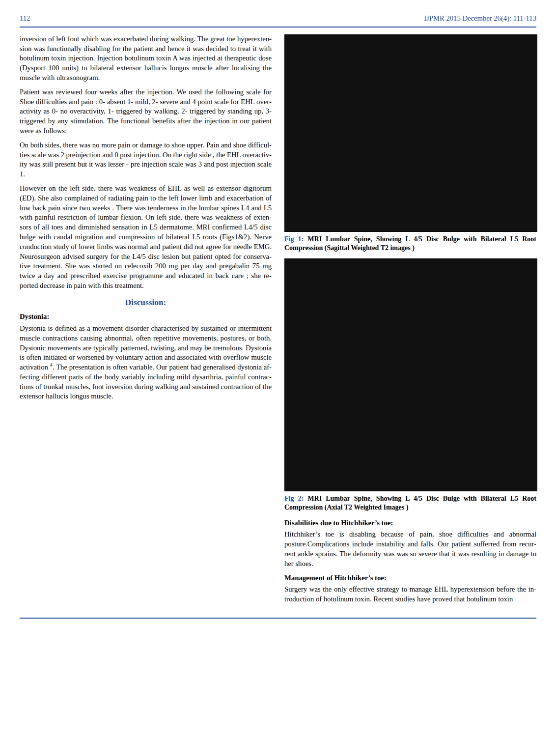112 IJPMR 2015 December 26(4): 111-113
inversion of left foot which was exacerbated during walking. The great toe hyperextension was functionally disabling for the patient and hence it was decided to treat it with botulinum toxin injection. Injection botulinum toxin A was injected at therapeutic dose (Dysport 100 units) to bilateral extensor hallucis longus muscle after localising the muscle with ultrasonogram.
Patient was reviewed four weeks after the injection. We used the following scale for Shoe difficulties and pain : 0- absent 1- mild, 2- severe and 4 point scale for EHL overactivity as 0- no overactivity, 1- triggered by walking, 2- triggered by standing up, 3- triggered by any stimulation. The functional benefits after the injection in our patient were as follows:
On both sides, there was no more pain or damage to shoe upper. Pain and shoe difficulties scale was 2 preinjection and 0 post injection. On the right side , the EHL overactivity was still present but it was lesser - pre injection scale was 3 and post injection scale 1.
However on the left side, there was weakness of EHL as well as extensor digitorum (ED). She also complained of radiating pain to the left lower limb and exacerbation of low back pain since two weeks . There was tenderness in the lumbar spines L4 and L5 with painful restriction of lumbar flexion. On left side, there was weakness of extensors of all toes and diminished sensation in L5 dermatome. MRI confirmed L4/5 disc bulge with caudal migration and compression of bilateral L5 roots (Figs1&2). Nerve conduction study of lower limbs was normal and patient did not agree for needle EMG. Neurosurgeon advised surgery for the L4/5 disc lesion but patient opted for conservative treatment. She was started on celecoxib 200 mg per day and pregabalin 75 mg twice a day and prescribed exercise programme and educated in back care ; she reported decrease in pain with this treatment.
Discussion:
Dystonia:
Dystonia is defined as a movement disorder characterised by sustained or intermittent muscle contractions causing abnormal, often repetitive movements, postures, or both. Dystonic movements are typically patterned, twisting, and may be tremulous. Dystonia is often initiated or worsened by voluntary action and associated with overflow muscle activation 4. The presentation is often variable. Our patient had generalised dystonia affecting different parts of the body variably including mild dysarthria, painful contractions of trunkal muscles, foot inversion during walking and sustained contraction of the extensor hallucis longus muscle.
Fig 1: MRI Lumbar Spine, Showing L 4/5 Disc Bulge with Bilateral L5 Root Compression (Sagittal Weighted T2 images )
Fig 2: MRI Lumbar Spine, Showing L 4/5 Disc Bulge with Bilateral L5 Root Compression (Axial T2 Weighted Images )
Disabilities due to Hitchhiker’s toe:
Hitchhiker’s toe is disabling because of pain, shoe difficulties and abnormal posture.Complications include instability and falls. Our patient sufferred from recurrent ankle sprains. The deformity was was so severe that it was resulting in damage to her shoes.
Management of Hitchhiker’s toe:
Surgery was the only effective strategy to manage EHL hyperextension before the introduction of botulinum toxin. Recent studies have proved that botulinum toxin